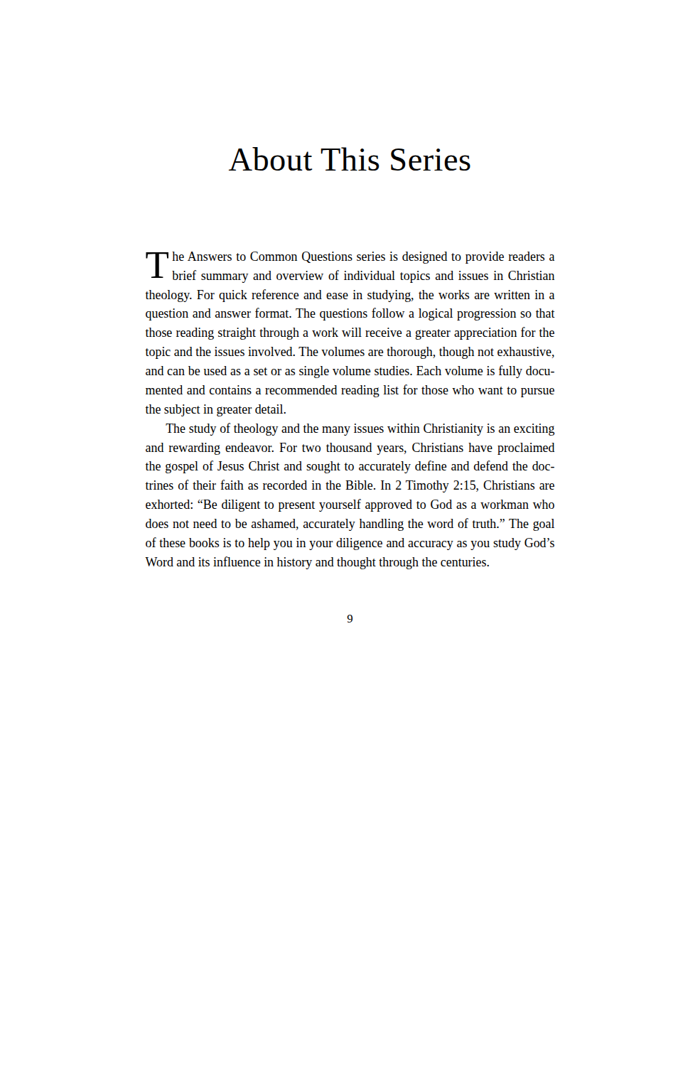About This Series
The Answers to Common Questions series is designed to provide readers a brief summary and overview of individual topics and issues in Christian theology. For quick reference and ease in studying, the works are written in a question and answer format. The questions follow a logical progression so that those reading straight through a work will receive a greater appreciation for the topic and the issues involved. The volumes are thorough, though not exhaustive, and can be used as a set or as single volume studies. Each volume is fully documented and contains a recommended reading list for those who want to pursue the subject in greater detail.
The study of theology and the many issues within Christianity is an exciting and rewarding endeavor. For two thousand years, Christians have proclaimed the gospel of Jesus Christ and sought to accurately define and defend the doctrines of their faith as recorded in the Bible. In 2 Timothy 2:15, Christians are exhorted: “Be diligent to present yourself approved to God as a workman who does not need to be ashamed, accurately handling the word of truth.” The goal of these books is to help you in your diligence and accuracy as you study God’s Word and its influence in history and thought through the centuries.
9